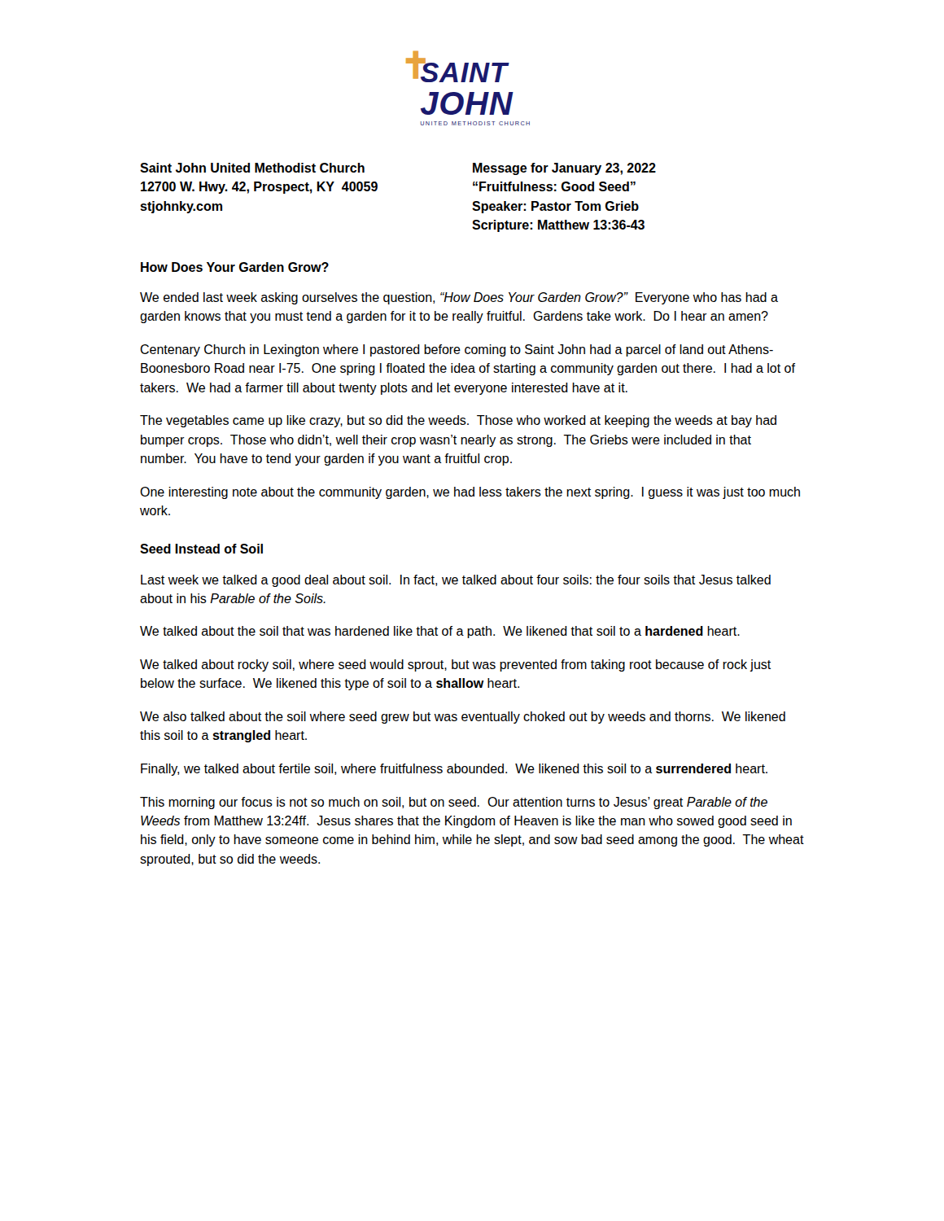✝ SAINT JOHN UNITED METHODIST CHURCH
| Saint John United Methodist Church | Message for January 23, 2022 |
| 12700 W. Hwy. 42, Prospect, KY 40059 | “Fruitfulness: Good Seed” |
| stjohnky.com | Speaker: Pastor Tom Grieb |
| | Scripture: Matthew 13:36-43 |
How Does Your Garden Grow?
We ended last week asking ourselves the question, “How Does Your Garden Grow?” Everyone who has had a garden knows that you must tend a garden for it to be really fruitful. Gardens take work. Do I hear an amen?
Centenary Church in Lexington where I pastored before coming to Saint John had a parcel of land out Athens-Boonesboro Road near I-75. One spring I floated the idea of starting a community garden out there. I had a lot of takers. We had a farmer till about twenty plots and let everyone interested have at it.
The vegetables came up like crazy, but so did the weeds. Those who worked at keeping the weeds at bay had bumper crops. Those who didn’t, well their crop wasn’t nearly as strong. The Griebs were included in that number. You have to tend your garden if you want a fruitful crop.
One interesting note about the community garden, we had less takers the next spring. I guess it was just too much work.
Seed Instead of Soil
Last week we talked a good deal about soil. In fact, we talked about four soils: the four soils that Jesus talked about in his Parable of the Soils.
We talked about the soil that was hardened like that of a path. We likened that soil to a hardened heart.
We talked about rocky soil, where seed would sprout, but was prevented from taking root because of rock just below the surface. We likened this type of soil to a shallow heart.
We also talked about the soil where seed grew but was eventually choked out by weeds and thorns. We likened this soil to a strangled heart.
Finally, we talked about fertile soil, where fruitfulness abounded. We likened this soil to a surrendered heart.
This morning our focus is not so much on soil, but on seed. Our attention turns to Jesus’ great Parable of the Weeds from Matthew 13:24ff. Jesus shares that the Kingdom of Heaven is like the man who sowed good seed in his field, only to have someone come in behind him, while he slept, and sow bad seed among the good. The wheat sprouted, but so did the weeds.